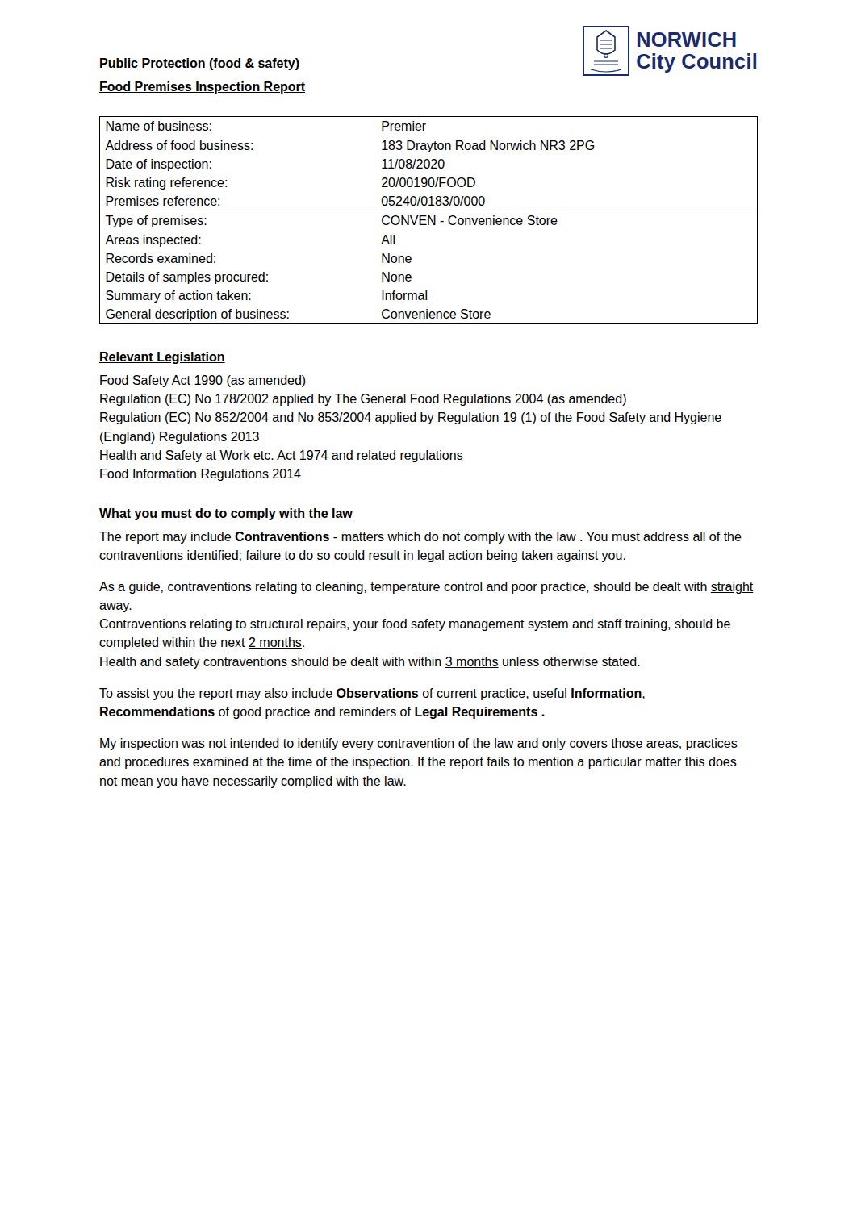NORWICHCity Council
Public Protection (food & safety)
Food Premises Inspection Report
| Name of business: | Premier |
| Address of food business: | 183 Drayton Road Norwich NR3 2PG |
| Date of inspection: | 11/08/2020 |
| Risk rating reference: | 20/00190/FOOD |
| Premises reference: | 05240/0183/0/000 |
| Type of premises: | CONVEN - Convenience Store |
| Areas inspected: | All |
| Records examined: | None |
| Details of samples procured: | None |
| Summary of action taken: | Informal |
| General description of business: | Convenience Store |
Relevant Legislation
Food Safety Act 1990 (as amended)
Regulation (EC) No 178/2002 applied by The General Food Regulations 2004 (as amended)
Regulation (EC) No 852/2004 and No 853/2004 applied by Regulation 19 (1) of the Food Safety and Hygiene (England) Regulations 2013
Health and Safety at Work etc. Act 1974 and related regulations
Food Information Regulations 2014
What you must do to comply with the law
The report may include Contraventions - matters which do not comply with the law . You must address all of the contraventions identified; failure to do so could result in legal action being taken against you.
As a guide, contraventions relating to cleaning, temperature control and poor practice, should be dealt with straight away.
Contraventions relating to structural repairs, your food safety management system and staff training, should be completed within the next 2 months.
Health and safety contraventions should be dealt with within 3 months unless otherwise stated.
To assist you the report may also include Observations of current practice, useful Information, Recommendations of good practice and reminders of Legal Requirements .
My inspection was not intended to identify every contravention of the law and only covers those areas, practices and procedures examined at the time of the inspection. If the report fails to mention a particular matter this does not mean you have necessarily complied with the law.